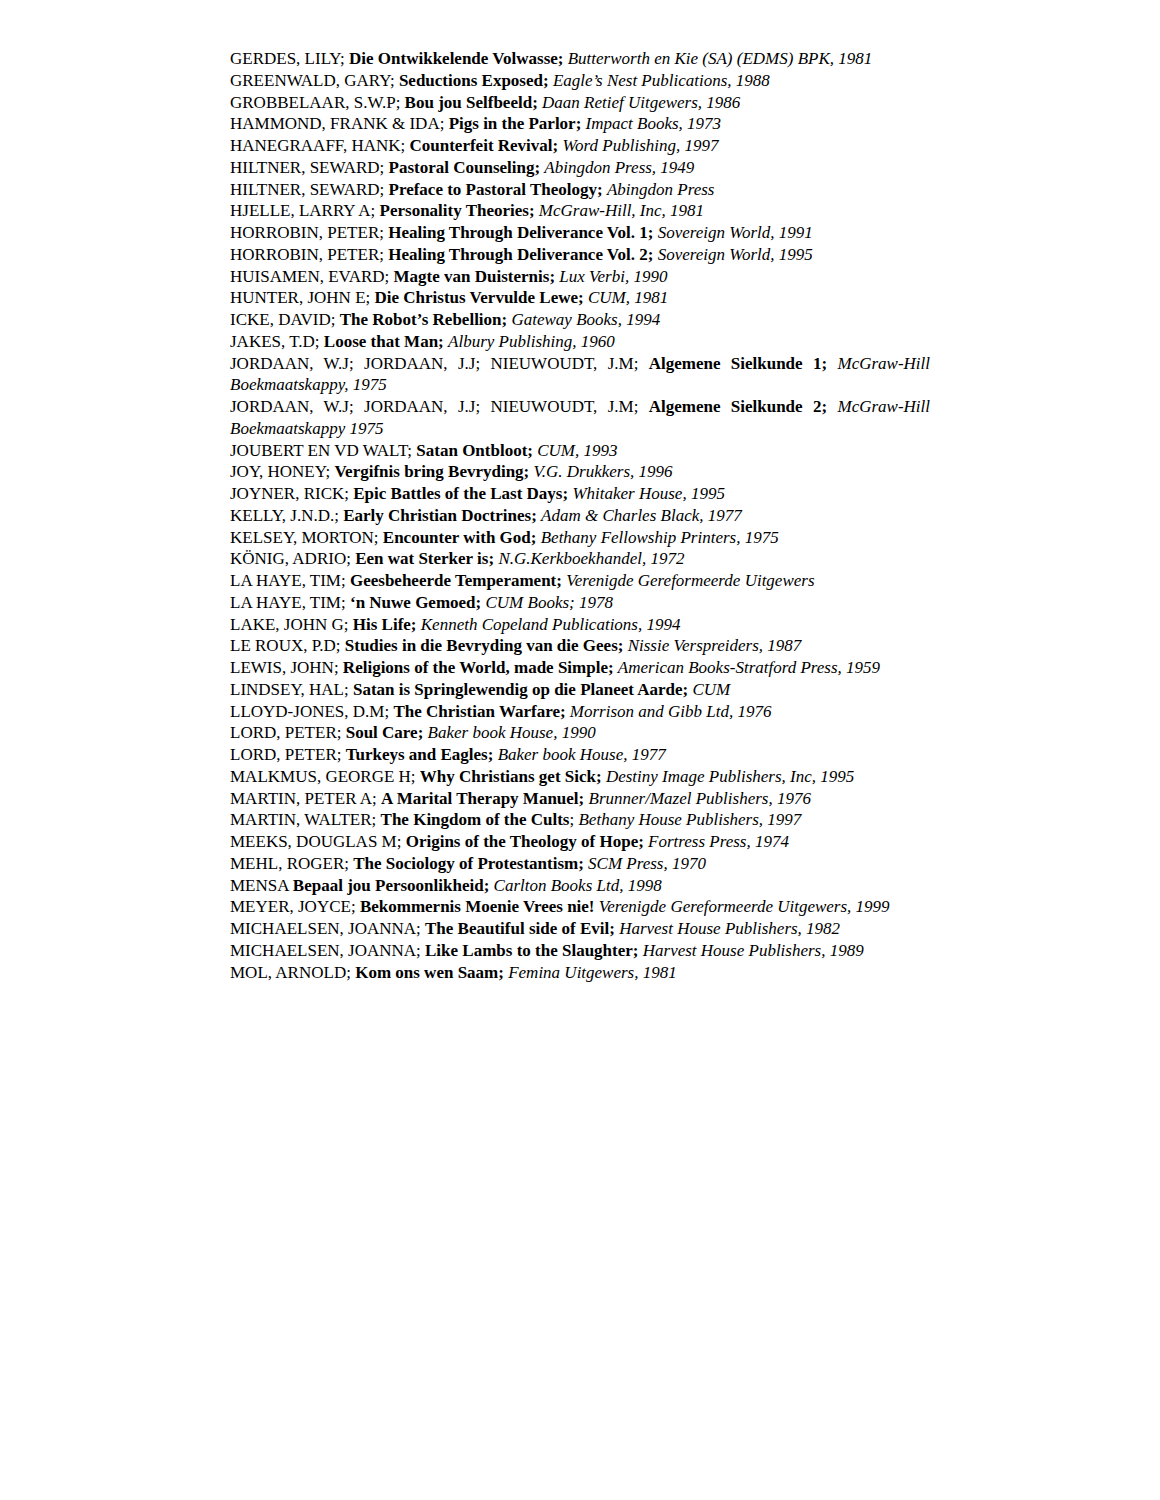GERDES, LILY; Die Ontwikkelende Volwasse; Butterworth en Kie (SA) (EDMS) BPK, 1981
GREENWALD, GARY; Seductions Exposed; Eagle’s Nest Publications, 1988
GROBBELAAR, S.W.P; Bou jou Selfbeeld; Daan Retief Uitgewers, 1986
HAMMOND, FRANK & IDA; Pigs in the Parlor; Impact Books, 1973
HANEGRAAFF, HANK; Counterfeit Revival; Word Publishing, 1997
HILTNER, SEWARD; Pastoral Counseling; Abingdon Press, 1949
HILTNER, SEWARD; Preface to Pastoral Theology; Abingdon Press
HJELLE, LARRY A; Personality Theories; McGraw-Hill, Inc, 1981
HORROBIN, PETER; Healing Through Deliverance Vol. 1; Sovereign World, 1991
HORROBIN, PETER; Healing Through Deliverance Vol. 2; Sovereign World, 1995
HUISAMEN, EVARD; Magte van Duisternis; Lux Verbi, 1990
HUNTER, JOHN E; Die Christus Vervulde Lewe; CUM, 1981
ICKE, DAVID; The Robot’s Rebellion; Gateway Books, 1994
JAKES, T.D; Loose that Man; Albury Publishing, 1960
JORDAAN, W.J; JORDAAN, J.J; NIEUWOUDT, J.M; Algemene Sielkunde 1; McGraw-Hill Boekmaatskappy, 1975
JORDAAN, W.J; JORDAAN, J.J; NIEUWOUDT, J.M; Algemene Sielkunde 2; McGraw-Hill Boekmaatskappy 1975
JOUBERT EN VD WALT; Satan Ontbloot; CUM, 1993
JOY, HONEY; Vergifnis bring Bevryding; V.G. Drukkers, 1996
JOYNER, RICK; Epic Battles of the Last Days; Whitaker House, 1995
KELLY, J.N.D.; Early Christian Doctrines; Adam & Charles Black, 1977
KELSEY, MORTON; Encounter with God; Bethany Fellowship Printers, 1975
KÖNIG, ADRIO; Een wat Sterker is; N.G.Kerkboekhandel, 1972
LA HAYE, TIM; Geesbeheerde Temperament; Verenigde Gereformeerde Uitgewers
LA HAYE, TIM; ‘n Nuwe Gemoed; CUM Books; 1978
LAKE, JOHN G; His Life; Kenneth Copeland Publications, 1994
LE ROUX, P.D; Studies in die Bevryding van die Gees; Nissie Verspreiders, 1987
LEWIS, JOHN; Religions of the World, made Simple; American Books-Stratford Press, 1959
LINDSEY, HAL; Satan is Springlewendig op die Planeet Aarde; CUM
LLOYD-JONES, D.M; The Christian Warfare; Morrison and Gibb Ltd, 1976
LORD, PETER; Soul Care; Baker book House, 1990
LORD, PETER; Turkeys and Eagles; Baker book House, 1977
MALKMUS, GEORGE H; Why Christians get Sick; Destiny Image Publishers, Inc, 1995
MARTIN, PETER A; A Marital Therapy Manuel; Brunner/Mazel Publishers, 1976
MARTIN, WALTER; The Kingdom of the Cults; Bethany House Publishers, 1997
MEEKS, DOUGLAS M; Origins of the Theology of Hope; Fortress Press, 1974
MEHL, ROGER; The Sociology of Protestantism; SCM Press, 1970
MENSA Bepaal jou Persoonlikheid; Carlton Books Ltd, 1998
MEYER, JOYCE; Bekommernis Moenie Vrees nie! Verenigde Gereformeerde Uitgewers, 1999
MICHAELSEN, JOANNA; The Beautiful side of Evil; Harvest House Publishers, 1982
MICHAELSEN, JOANNA; Like Lambs to the Slaughter; Harvest House Publishers, 1989
MOL, ARNOLD; Kom ons wen Saam; Femina Uitgewers, 1981